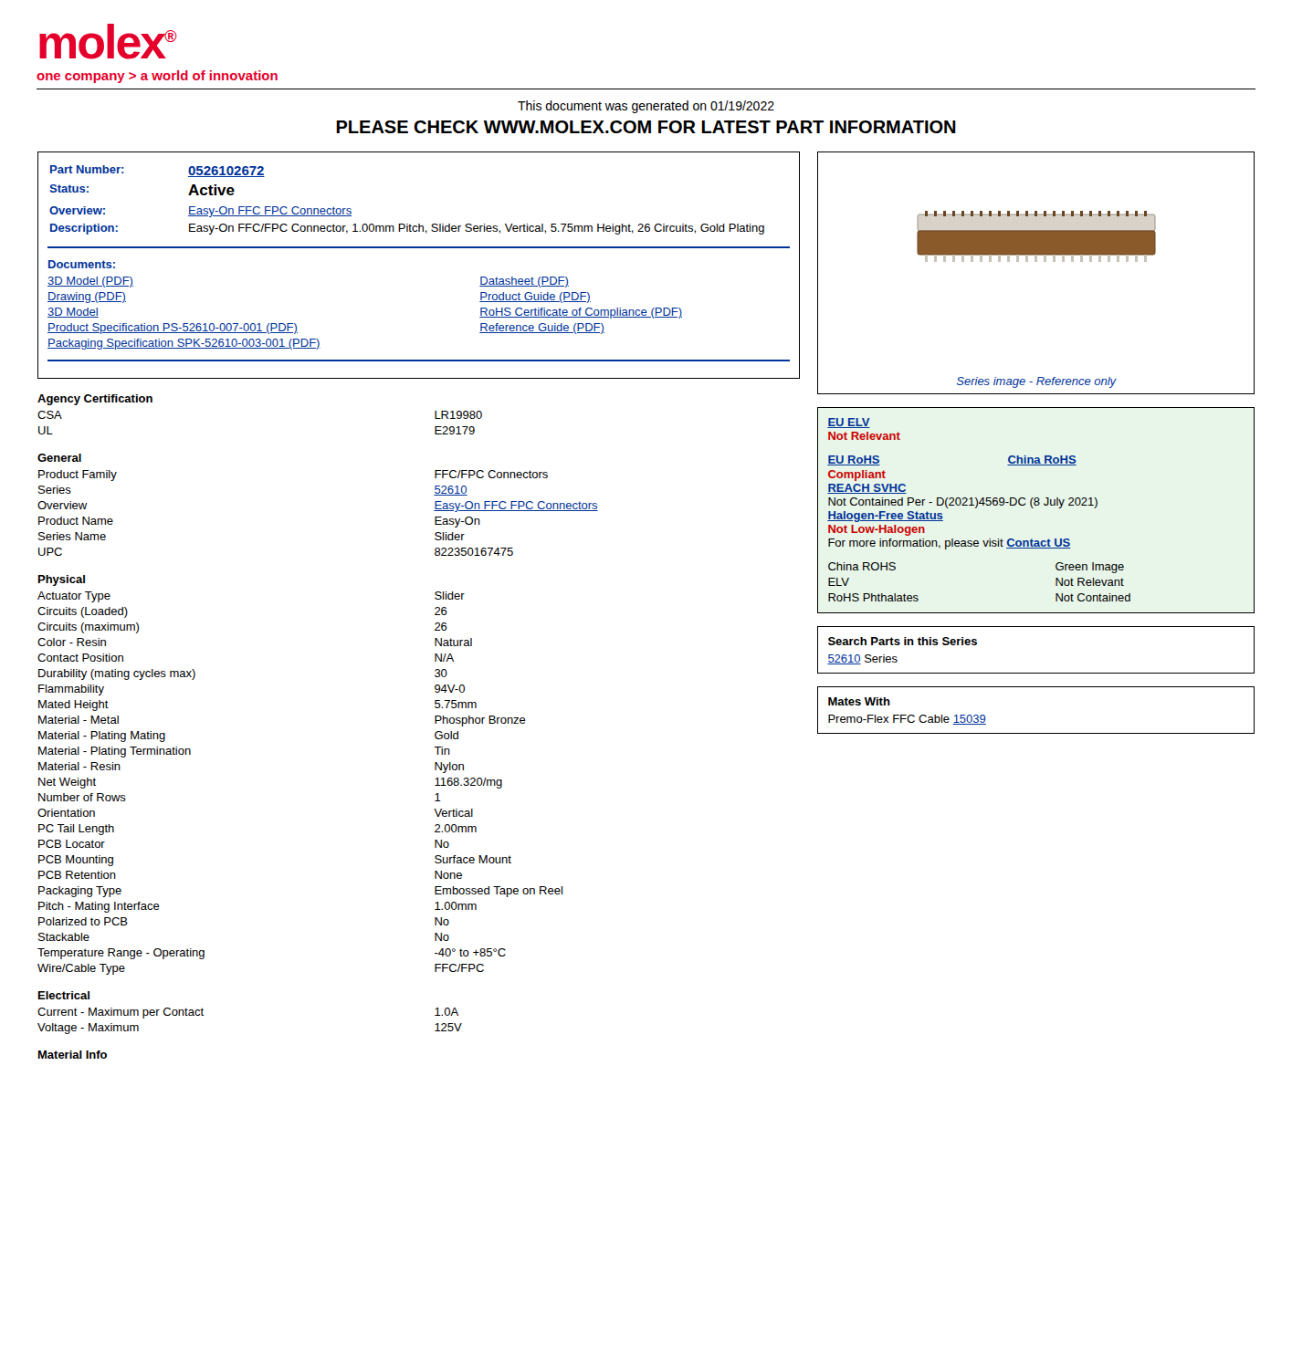molex®
one company > a world of innovation
This document was generated on 01/19/2022
PLEASE CHECK WWW.MOLEX.COM FOR LATEST PART INFORMATION
| / Part Number: / 0526102672 / / Status: / Active / / Overview: / Easy-On FFC FPC Connectors / / Description: / Easy-On FFC/FPC Connector, 1.00mm Pitch, Slider Series, Vertical, 5.75mm Height, 26 Circuits, Gold Plating / Documents: / 3D Model (PDF) / Datasheet (PDF) / / Drawing (PDF) / Product Guide (PDF) / / 3D Model / RoHS Certificate of Compliance (PDF) / / Product Specification PS-52610-007-001 (PDF) / Reference Guide (PDF) / / Packaging Specification SPK-52610-003-001 (PDF) / / Agency Certification / CSA / LR19980 / / UL / E29179 / General / Product Family / FFC/FPC Connectors / / Series / 52610 / / Overview / Easy-On FFC FPC Connectors / / Product Name / Easy-On / / Series Name / Slider / / UPC / 822350167475 / Physical / Actuator Type / Slider / / Circuits (Loaded) / 26 / / Circuits (maximum) / 26 / / Color - Resin / Natural / / Contact Position / N/A / / Durability (mating cycles max) / 30 / / Flammability / 94V-0 / / Mated Height / 5.75mm / / Material - Metal / Phosphor Bronze / / Material - Plating Mating / Gold / / Material - Plating Termination / Tin / / Material - Resin / Nylon / / Net Weight / 1168.320/mg / / Number of Rows / 1 / / Orientation / Vertical / / PC Tail Length / 2.00mm / / PCB Locator / No / / PCB Mounting / Surface Mount / / PCB Retention / None / / Packaging Type / Embossed Tape on Reel / / Pitch - Mating Interface / 1.00mm / / Polarized to PCB / No / / Stackable / No / / Temperature Range - Operating / -40° to +85°C / / Wire/Cable Type / FFC/FPC / Electrical / Current - Maximum per Contact / 1.0A / / Voltage - Maximum / 125V / Material Info | Series image - Reference only EU ELV Not Relevant / EU RoHS / China RoHS / Compliant REACH SVHC Not Contained Per - D(2021)4569-DC (8 July 2021) Halogen-Free Status Not Low-Halogen For more information, please visit Contact US / China ROHS / Green Image / / ELV / Not Relevant / / RoHS Phthalates / Not Contained / Search Parts in this Series 52610 Series Mates With Premo-Flex FFC Cable 15039 |